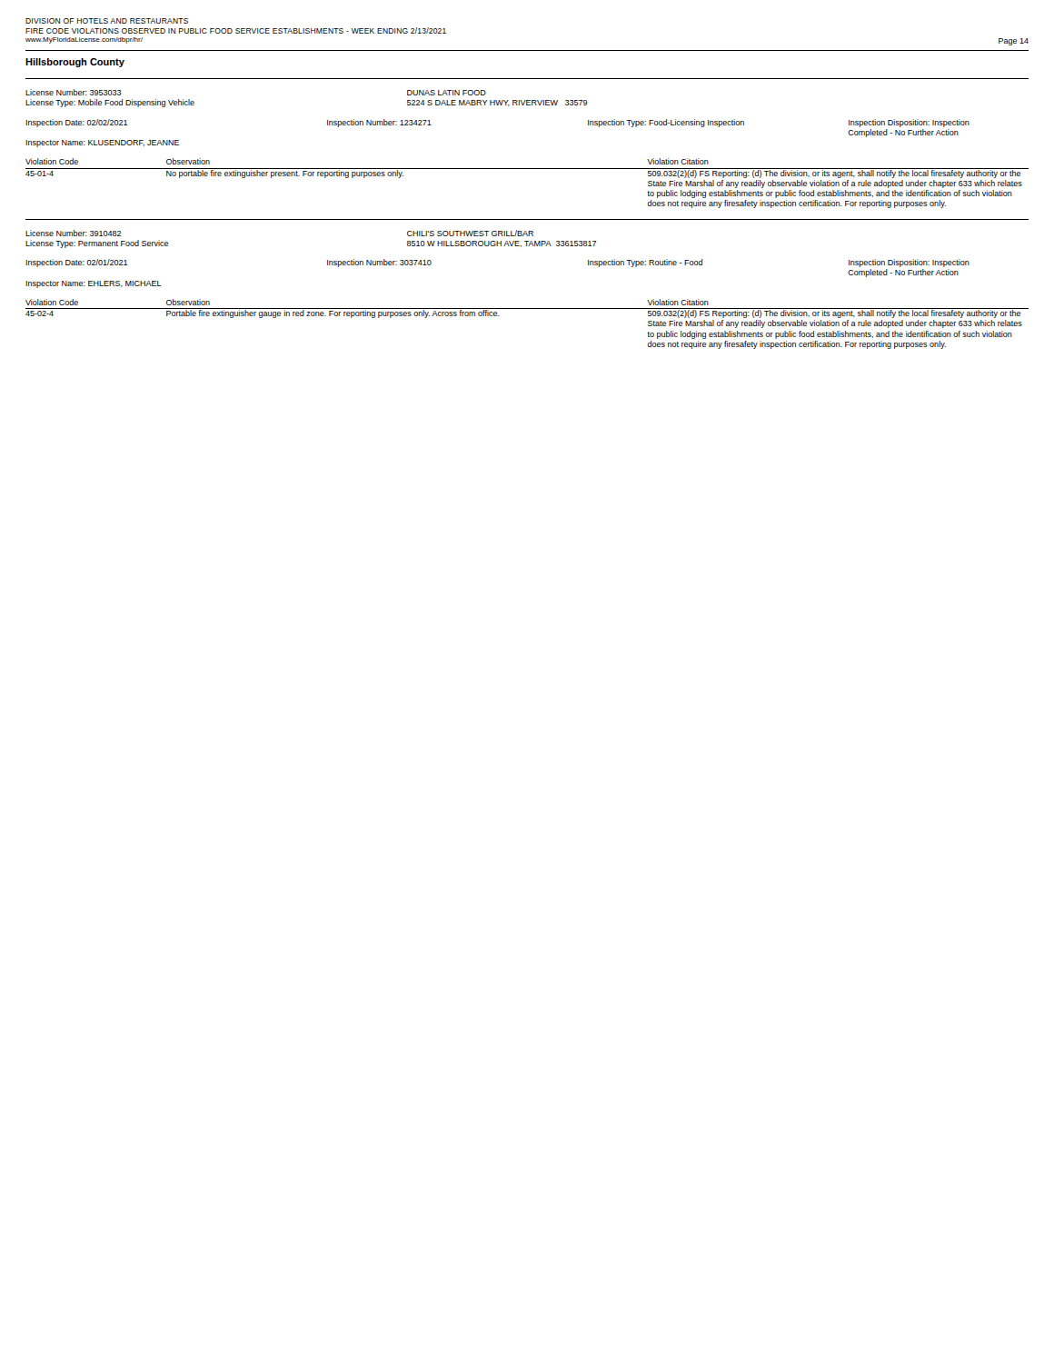DIVISION OF HOTELS AND RESTAURANTS
FIRE CODE VIOLATIONS OBSERVED IN PUBLIC FOOD SERVICE ESTABLISHMENTS - WEEK ENDING 2/13/2021
www.MyFloridaLicense.com/dbpr/hr/
Page 14
Hillsborough County
| License Number: 3953033 | DUNAS LATIN FOOD |
| License Type: Mobile Food Dispensing Vehicle | 5224 S DALE MABRY HWY, RIVERVIEW 33579 |
| Inspection Date: 02/02/2021 | Inspection Number: 1234271 | Inspection Type: Food-Licensing Inspection | Inspection Disposition: Inspection Completed - No Further Action |
| Inspector Name: KLUSENDORF, JEANNE | |
| Violation Code | Observation | Violation Citation |
| 45-01-4 | No portable fire extinguisher present. For reporting purposes only. | 509.032(2)(d) FS Reporting: (d) The division, or its agent, shall notify the local firesafety authority or the State Fire Marshal of any readily observable violation of a rule adopted under chapter 633 which relates to public lodging establishments or public food establishments, and the identification of such violation does not require any firesafety inspection certification. For reporting purposes only. |
| License Number: 3910482 | CHILI'S SOUTHWEST GRILL/BAR |
| License Type: Permanent Food Service | 8510 W HILLSBOROUGH AVE, TAMPA 336153817 |
| Inspection Date: 02/01/2021 | Inspection Number: 3037410 | Inspection Type: Routine - Food | Inspection Disposition: Inspection Completed - No Further Action |
| Inspector Name: EHLERS, MICHAEL | |
| Violation Code | Observation | Violation Citation |
| 45-02-4 | Portable fire extinguisher gauge in red zone. For reporting purposes only. Across from office. | 509.032(2)(d) FS Reporting: (d) The division, or its agent, shall notify the local firesafety authority or the State Fire Marshal of any readily observable violation of a rule adopted under chapter 633 which relates to public lodging establishments or public food establishments, and the identification of such violation does not require any firesafety inspection certification. For reporting purposes only. |